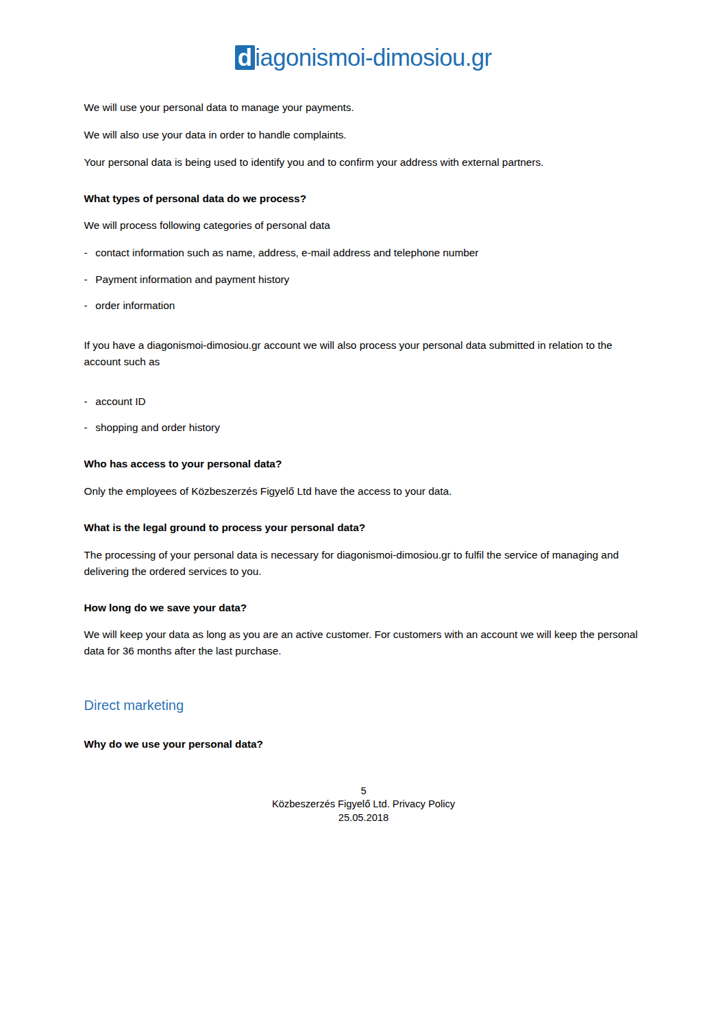diagonismoi-dimosiou.gr
We will use your personal data to manage your payments.
We will also use your data in order to handle complaints.
Your personal data is being used to identify you and to confirm your address with external partners.
What types of personal data do we process?
We will process following categories of personal data
contact information such as name, address, e-mail address and telephone number
Payment information and payment history
order information
If you have a diagonismoi-dimosiou.gr account we will also process your personal data submitted in relation to the account such as
account ID
shopping and order history
Who has access to your personal data?
Only the employees of Közbeszerzés Figyelő Ltd have the access to your data.
What is the legal ground to process your personal data?
The processing of your personal data is necessary for diagonismoi-dimosiou.gr to fulfil the service of managing and delivering the ordered services to you.
How long do we save your data?
We will keep your data as long as you are an active customer. For customers with an account we will keep the personal data for 36 months after the last purchase.
Direct marketing
Why do we use your personal data?
5
Közbeszerzés Figyelő Ltd. Privacy Policy
25.05.2018